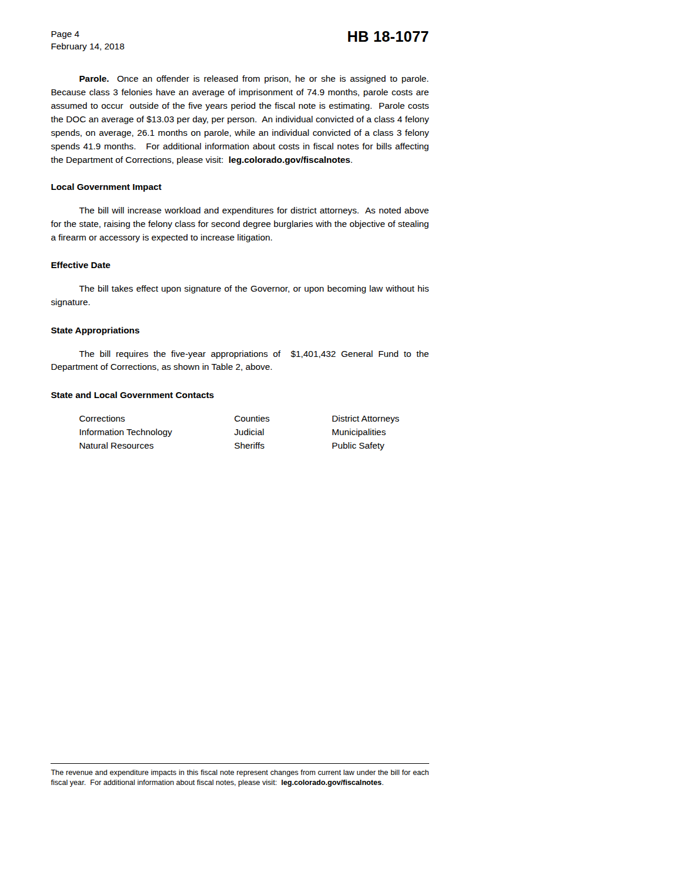Page 4
February 14, 2018
HB 18-1077
Parole. Once an offender is released from prison, he or she is assigned to parole. Because class 3 felonies have an average of imprisonment of 74.9 months, parole costs are assumed to occur outside of the five years period the fiscal note is estimating. Parole costs the DOC an average of $13.03 per day, per person. An individual convicted of a class 4 felony spends, on average, 26.1 months on parole, while an individual convicted of a class 3 felony spends 41.9 months. For additional information about costs in fiscal notes for bills affecting the Department of Corrections, please visit: leg.colorado.gov/fiscalnotes.
Local Government Impact
The bill will increase workload and expenditures for district attorneys. As noted above for the state, raising the felony class for second degree burglaries with the objective of stealing a firearm or accessory is expected to increase litigation.
Effective Date
The bill takes effect upon signature of the Governor, or upon becoming law without his signature.
State Appropriations
The bill requires the five-year appropriations of $1,401,432 General Fund to the Department of Corrections, as shown in Table 2, above.
State and Local Government Contacts
| Corrections | Counties | District Attorneys |
| Information Technology | Judicial | Municipalities |
| Natural Resources | Sheriffs | Public Safety |
The revenue and expenditure impacts in this fiscal note represent changes from current law under the bill for each fiscal year. For additional information about fiscal notes, please visit: leg.colorado.gov/fiscalnotes.